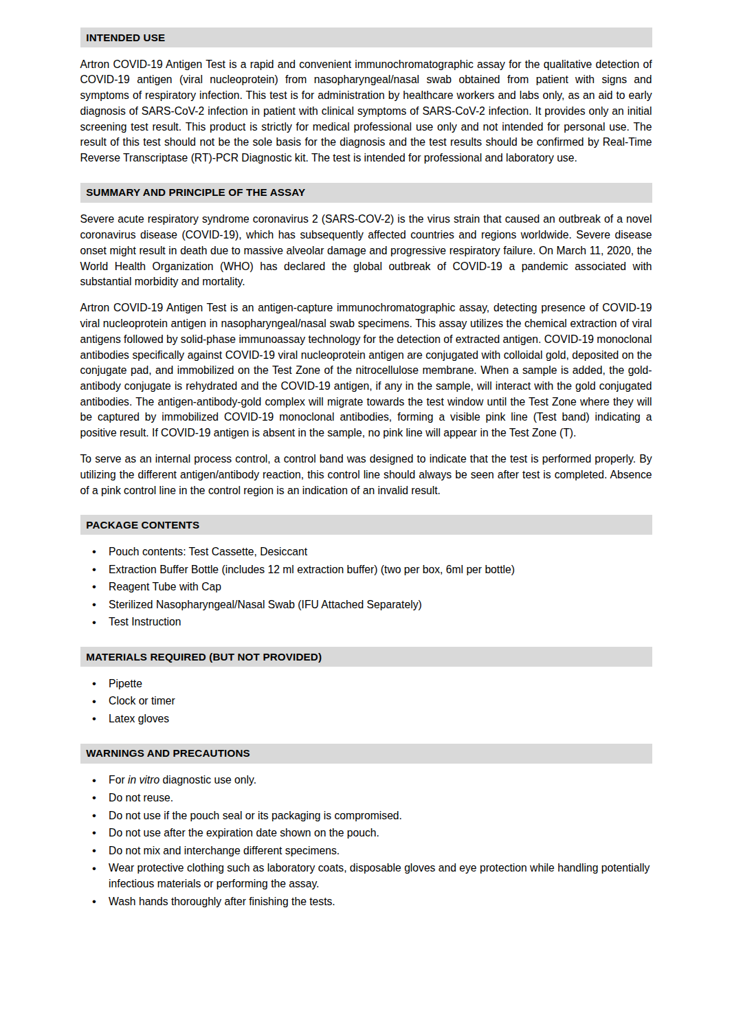Intended use
Artron COVID-19 Antigen Test is a rapid and convenient immunochromatographic assay for the qualitative detection of COVID-19 antigen (viral nucleoprotein) from nasopharyngeal/nasal swab obtained from patient with signs and symptoms of respiratory infection. This test is for administration by healthcare workers and labs only, as an aid to early diagnosis of SARS-CoV-2 infection in patient with clinical symptoms of SARS-CoV-2 infection. It provides only an initial screening test result. This product is strictly for medical professional use only and not intended for personal use. The result of this test should not be the sole basis for the diagnosis and the test results should be confirmed by Real-Time Reverse Transcriptase (RT)-PCR Diagnostic kit. The test is intended for professional and laboratory use.
Summary and principle of the assay
Severe acute respiratory syndrome coronavirus 2 (SARS-COV-2) is the virus strain that caused an outbreak of a novel coronavirus disease (COVID-19), which has subsequently affected countries and regions worldwide. Severe disease onset might result in death due to massive alveolar damage and progressive respiratory failure. On March 11, 2020, the World Health Organization (WHO) has declared the global outbreak of COVID-19 a pandemic associated with substantial morbidity and mortality.
Artron COVID-19 Antigen Test is an antigen-capture immunochromatographic assay, detecting presence of COVID-19 viral nucleoprotein antigen in nasopharyngeal/nasal swab specimens. This assay utilizes the chemical extraction of viral antigens followed by solid-phase immunoassay technology for the detection of extracted antigen. COVID-19 monoclonal antibodies specifically against COVID-19 viral nucleoprotein antigen are conjugated with colloidal gold, deposited on the conjugate pad, and immobilized on the Test Zone of the nitrocellulose membrane. When a sample is added, the gold-antibody conjugate is rehydrated and the COVID-19 antigen, if any in the sample, will interact with the gold conjugated antibodies. The antigen-antibody-gold complex will migrate towards the test window until the Test Zone where they will be captured by immobilized COVID-19 monoclonal antibodies, forming a visible pink line (Test band) indicating a positive result. If COVID-19 antigen is absent in the sample, no pink line will appear in the Test Zone (T).
To serve as an internal process control, a control band was designed to indicate that the test is performed properly. By utilizing the different antigen/antibody reaction, this control line should always be seen after test is completed. Absence of a pink control line in the control region is an indication of an invalid result.
Package contents
Pouch contents: Test Cassette, Desiccant
Extraction Buffer Bottle (includes 12 ml extraction buffer) (two per box, 6ml per bottle)
Reagent Tube with Cap
Sterilized Nasopharyngeal/Nasal Swab (IFU Attached Separately)
Test Instruction
Materials required (but not provided)
Pipette
Clock or timer
Latex gloves
Warnings and precautions
For in vitro diagnostic use only.
Do not reuse.
Do not use if the pouch seal or its packaging is compromised.
Do not use after the expiration date shown on the pouch.
Do not mix and interchange different specimens.
Wear protective clothing such as laboratory coats, disposable gloves and eye protection while handling potentially infectious materials or performing the assay.
Wash hands thoroughly after finishing the tests.